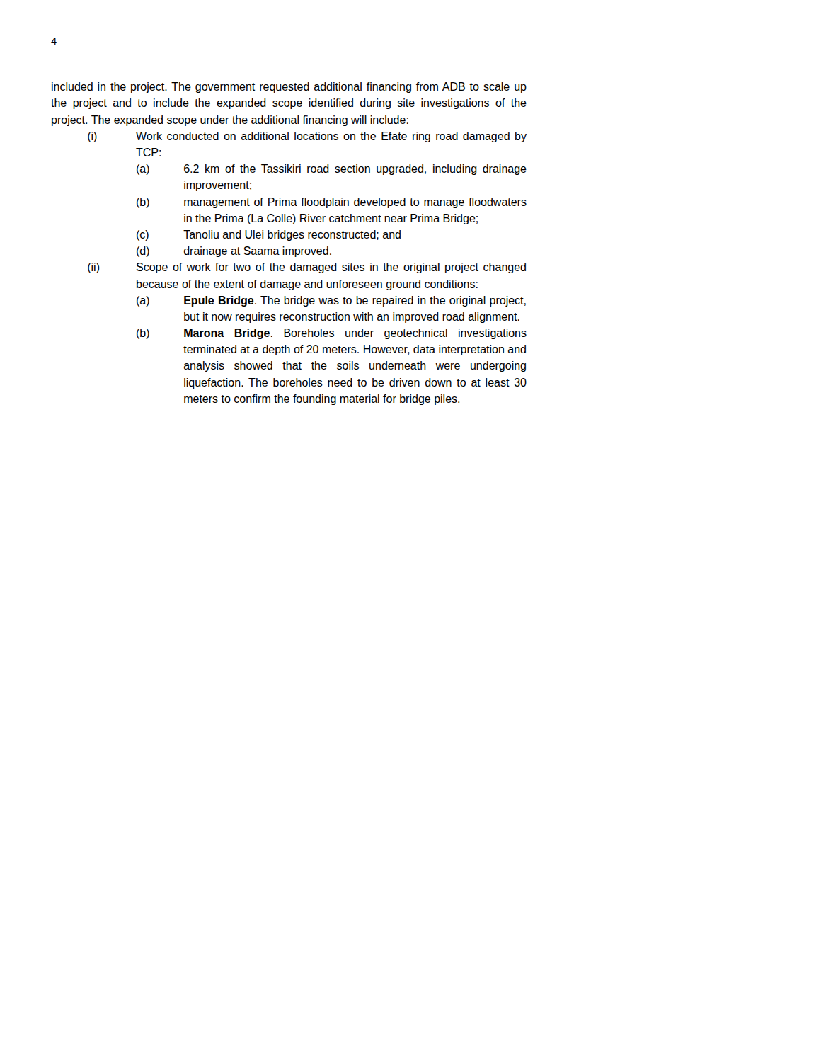4
included in the project. The government requested additional financing from ADB to scale up the project and to include the expanded scope identified during site investigations of the project. The expanded scope under the additional financing will include:
(i) Work conducted on additional locations on the Efate ring road damaged by TCP:
(a) 6.2 km of the Tassikiri road section upgraded, including drainage improvement;
(b) management of Prima floodplain developed to manage floodwaters in the Prima (La Colle) River catchment near Prima Bridge;
(c) Tanoliu and Ulei bridges reconstructed; and
(d) drainage at Saama improved.
(ii) Scope of work for two of the damaged sites in the original project changed because of the extent of damage and unforeseen ground conditions:
(a) Epule Bridge. The bridge was to be repaired in the original project, but it now requires reconstruction with an improved road alignment.
(b) Marona Bridge. Boreholes under geotechnical investigations terminated at a depth of 20 meters. However, data interpretation and analysis showed that the soils underneath were undergoing liquefaction. The boreholes need to be driven down to at least 30 meters to confirm the founding material for bridge piles.